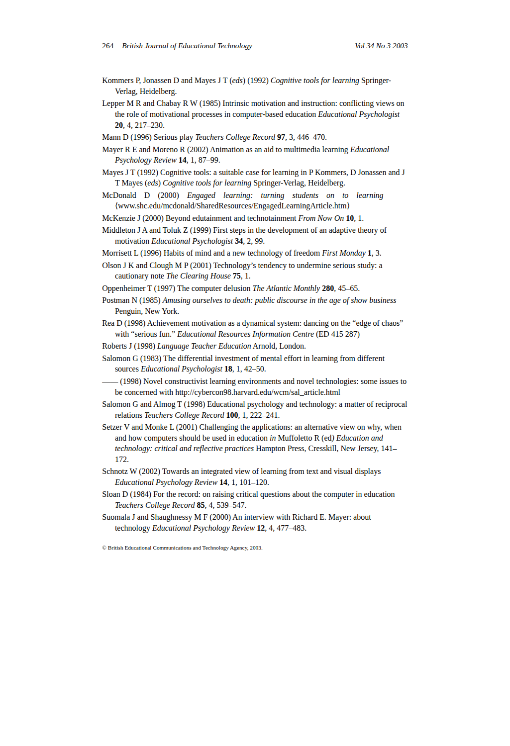264 British Journal of Educational Technology Vol 34 No 3 2003
Kommers P, Jonassen D and Mayes J T (eds) (1992) Cognitive tools for learning Springer-Verlag, Heidelberg.
Lepper M R and Chabay R W (1985) Intrinsic motivation and instruction: conflicting views on the role of motivational processes in computer-based education Educational Psychologist 20, 4, 217–230.
Mann D (1996) Serious play Teachers College Record 97, 3, 446–470.
Mayer R E and Moreno R (2002) Animation as an aid to multimedia learning Educational Psychology Review 14, 1, 87–99.
Mayes J T (1992) Cognitive tools: a suitable case for learning in P Kommers, D Jonassen and J T Mayes (eds) Cognitive tools for learning Springer-Verlag, Heidelberg.
McDonald D (2000) Engaged learning: turning students on to learning
⟨www.shc.edu/mcdonald/SharedResources/EngagedLearningArticle.htm⟩
McKenzie J (2000) Beyond edutainment and technotainment From Now On 10, 1.
Middleton J A and Toluk Z (1999) First steps in the development of an adaptive theory of motivation Educational Psychologist 34, 2, 99.
Morrisett L (1996) Habits of mind and a new technology of freedom First Monday 1, 3.
Olson J K and Clough M P (2001) Technology’s tendency to undermine serious study: a cautionary note The Clearing House 75, 1.
Oppenheimer T (1997) The computer delusion The Atlantic Monthly 280, 45–65.
Postman N (1985) Amusing ourselves to death: public discourse in the age of show business Penguin, New York.
Rea D (1998) Achievement motivation as a dynamical system: dancing on the “edge of chaos” with “serious fun.” Educational Resources Information Centre (ED 415 287)
Roberts J (1998) Language Teacher Education Arnold, London.
Salomon G (1983) The differential investment of mental effort in learning from different sources Educational Psychologist 18, 1, 42–50.
—— (1998) Novel constructivist learning environments and novel technologies: some issues to be concerned with http://cybercon98.harvard.edu/wcm/sal_article.html
Salomon G and Almog T (1998) Educational psychology and technology: a matter of reciprocal relations Teachers College Record 100, 1, 222–241.
Setzer V and Monke L (2001) Challenging the applications: an alternative view on why, when and how computers should be used in education in Muffoletto R (ed) Education and technology: critical and reflective practices Hampton Press, Cresskill, New Jersey, 141–172.
Schnotz W (2002) Towards an integrated view of learning from text and visual displays Educational Psychology Review 14, 1, 101–120.
Sloan D (1984) For the record: on raising critical questions about the computer in education Teachers College Record 85, 4, 539–547.
Suomala J and Shaughnessy M F (2000) An interview with Richard E. Mayer: about technology Educational Psychology Review 12, 4, 477–483.
© British Educational Communications and Technology Agency, 2003.